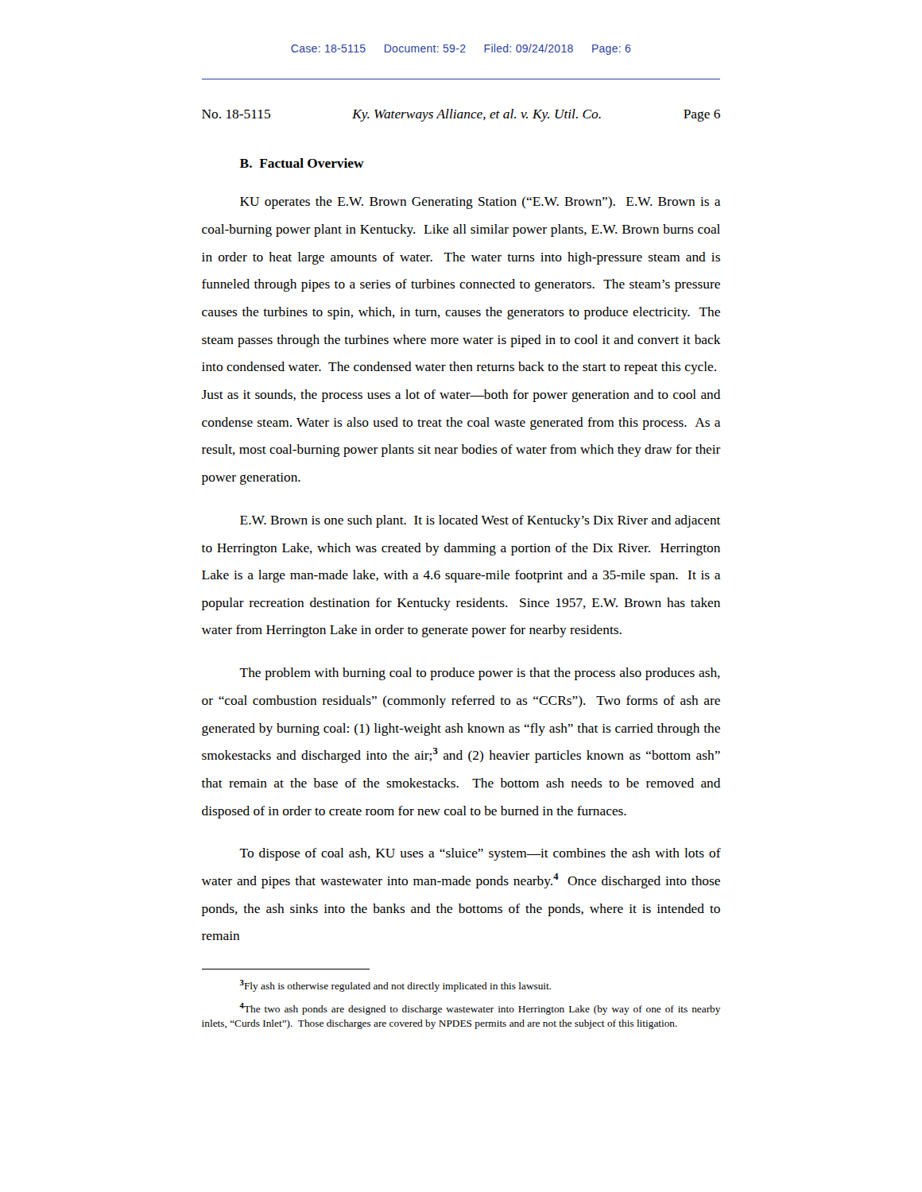Case: 18-5115 Document: 59-2 Filed: 09/24/2018 Page: 6
No. 18-5115
Ky. Waterways Alliance, et al. v. Ky. Util. Co.
Page 6
B. Factual Overview
KU operates the E.W. Brown Generating Station (“E.W. Brown”). E.W. Brown is a coal-burning power plant in Kentucky. Like all similar power plants, E.W. Brown burns coal in order to heat large amounts of water. The water turns into high-pressure steam and is funneled through pipes to a series of turbines connected to generators. The steam’s pressure causes the turbines to spin, which, in turn, causes the generators to produce electricity. The steam passes through the turbines where more water is piped in to cool it and convert it back into condensed water. The condensed water then returns back to the start to repeat this cycle. Just as it sounds, the process uses a lot of water—both for power generation and to cool and condense steam. Water is also used to treat the coal waste generated from this process. As a result, most coal-burning power plants sit near bodies of water from which they draw for their power generation.
E.W. Brown is one such plant. It is located West of Kentucky’s Dix River and adjacent to Herrington Lake, which was created by damming a portion of the Dix River. Herrington Lake is a large man-made lake, with a 4.6 square-mile footprint and a 35-mile span. It is a popular recreation destination for Kentucky residents. Since 1957, E.W. Brown has taken water from Herrington Lake in order to generate power for nearby residents.
The problem with burning coal to produce power is that the process also produces ash, or “coal combustion residuals” (commonly referred to as “CCRs”). Two forms of ash are generated by burning coal: (1) light-weight ash known as “fly ash” that is carried through the smokestacks and discharged into the air;3 and (2) heavier particles known as “bottom ash” that remain at the base of the smokestacks. The bottom ash needs to be removed and disposed of in order to create room for new coal to be burned in the furnaces.
To dispose of coal ash, KU uses a “sluice” system—it combines the ash with lots of water and pipes that wastewater into man-made ponds nearby.4 Once discharged into those ponds, the ash sinks into the banks and the bottoms of the ponds, where it is intended to remain
3Fly ash is otherwise regulated and not directly implicated in this lawsuit.
4The two ash ponds are designed to discharge wastewater into Herrington Lake (by way of one of its nearby inlets, “Curds Inlet”). Those discharges are covered by NPDES permits and are not the subject of this litigation.